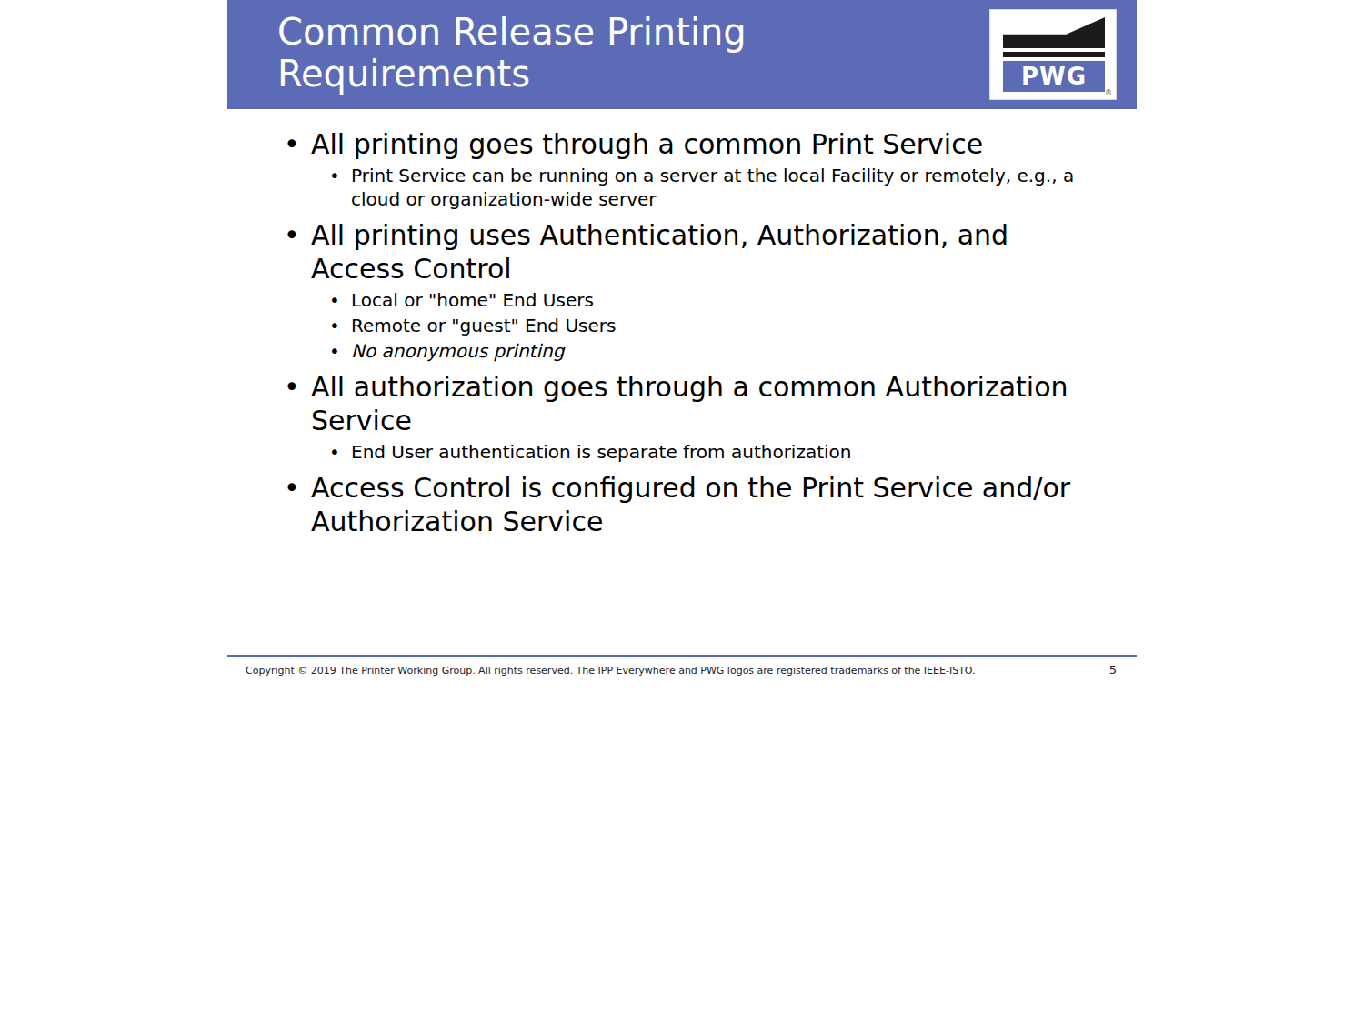Common Release Printing Requirements
PWG
®
All printing goes through a common Print Service
Print Service can be running on a server at the local Facility or remotely, e.g., a cloud or organization-wide server
All printing uses Authentication, Authorization, and Access Control
Local or "home" End Users
Remote or "guest" End Users
No anonymous printing
All authorization goes through a common Authorization Service
End User authentication is separate from authorization
Access Control is configured on the Print Service and/or Authorization Service
Copyright © 2019 The Printer Working Group. All rights reserved. The IPP Everywhere and PWG logos are registered trademarks of the IEEE-ISTO.
5